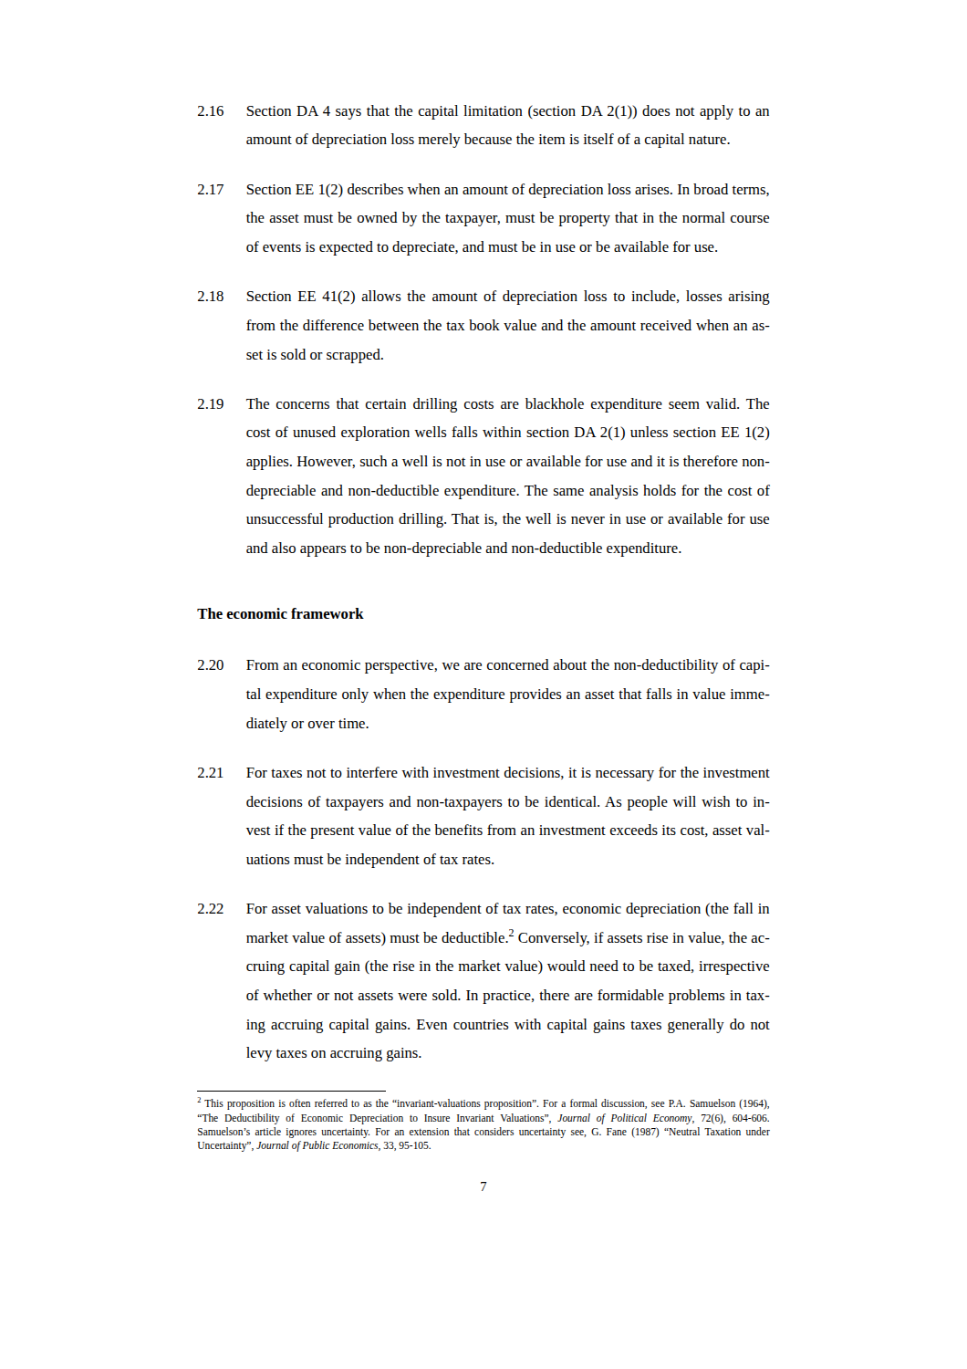2.16
Section DA 4 says that the capital limitation (section DA 2(1)) does not apply to an amount of depreciation loss merely because the item is itself of a capital nature.
2.17
Section EE 1(2) describes when an amount of depreciation loss arises. In broad terms, the asset must be owned by the taxpayer, must be property that in the normal course of events is expected to depreciate, and must be in use or be available for use.
2.18
Section EE 41(2) allows the amount of depreciation loss to include, losses arising from the difference between the tax book value and the amount received when an asset is sold or scrapped.
2.19
The concerns that certain drilling costs are blackhole expenditure seem valid. The cost of unused exploration wells falls within section DA 2(1) unless section EE 1(2) applies. However, such a well is not in use or available for use and it is therefore non-depreciable and non-deductible expenditure. The same analysis holds for the cost of unsuccessful production drilling. That is, the well is never in use or available for use and also appears to be non-depreciable and non-deductible expenditure.
The economic framework
2.20
From an economic perspective, we are concerned about the non-deductibility of capital expenditure only when the expenditure provides an asset that falls in value immediately or over time.
2.21
For taxes not to interfere with investment decisions, it is necessary for the investment decisions of taxpayers and non-taxpayers to be identical. As people will wish to invest if the present value of the benefits from an investment exceeds its cost, asset valuations must be independent of tax rates.
2.22
For asset valuations to be independent of tax rates, economic depreciation (the fall in market value of assets) must be deductible.2 Conversely, if assets rise in value, the accruing capital gain (the rise in the market value) would need to be taxed, irrespective of whether or not assets were sold. In practice, there are formidable problems in taxing accruing capital gains. Even countries with capital gains taxes generally do not levy taxes on accruing gains.
2 This proposition is often referred to as the “invariant-valuations proposition”. For a formal discussion, see P.A. Samuelson (1964), “The Deductibility of Economic Depreciation to Insure Invariant Valuations”, Journal of Political Economy, 72(6), 604-606. Samuelson’s article ignores uncertainty. For an extension that considers uncertainty see, G. Fane (1987) “Neutral Taxation under Uncertainty”, Journal of Public Economics, 33, 95-105.
7